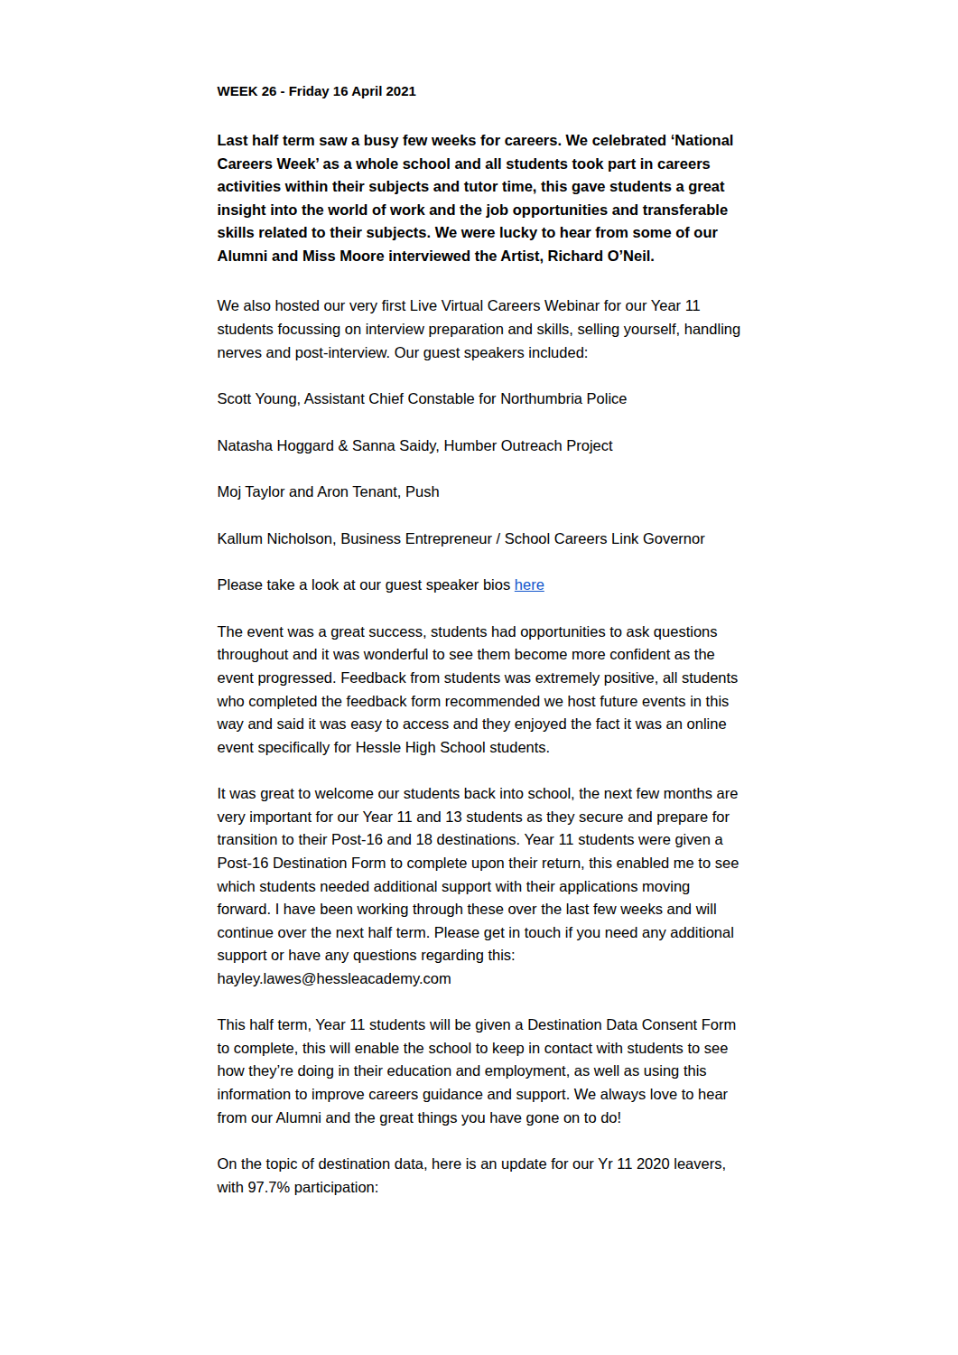WEEK 26 - Friday 16 April 2021
Last half term saw a busy few weeks for careers. We celebrated ‘National Careers Week’ as a whole school and all students took part in careers activities within their subjects and tutor time, this gave students a great insight into the world of work and the job opportunities and transferable skills related to their subjects. We were lucky to hear from some of our Alumni and Miss Moore interviewed the Artist, Richard O’Neil.
We also hosted our very first Live Virtual Careers Webinar for our Year 11 students focussing on interview preparation and skills, selling yourself, handling nerves and post-interview. Our guest speakers included:
Scott Young, Assistant Chief Constable for Northumbria Police
Natasha Hoggard & Sanna Saidy, Humber Outreach Project
Moj Taylor and Aron Tenant, Push
Kallum Nicholson, Business Entrepreneur / School Careers Link Governor
Please take a look at our guest speaker bios here
The event was a great success, students had opportunities to ask questions throughout and it was wonderful to see them become more confident as the event progressed. Feedback from students was extremely positive, all students who completed the feedback form recommended we host future events in this way and said it was easy to access and they enjoyed the fact it was an online event specifically for Hessle High School students.
It was great to welcome our students back into school, the next few months are very important for our Year 11 and 13 students as they secure and prepare for transition to their Post-16 and 18 destinations. Year 11 students were given a Post-16 Destination Form to complete upon their return, this enabled me to see which students needed additional support with their applications moving forward. I have been working through these over the last few weeks and will continue over the next half term. Please get in touch if you need any additional support or have any questions regarding this: hayley.lawes@hessleacademy.com
This half term, Year 11 students will be given a Destination Data Consent Form to complete, this will enable the school to keep in contact with students to see how they’re doing in their education and employment, as well as using this information to improve careers guidance and support. We always love to hear from our Alumni and the great things you have gone on to do!
On the topic of destination data, here is an update for our Yr 11 2020 leavers, with 97.7% participation: